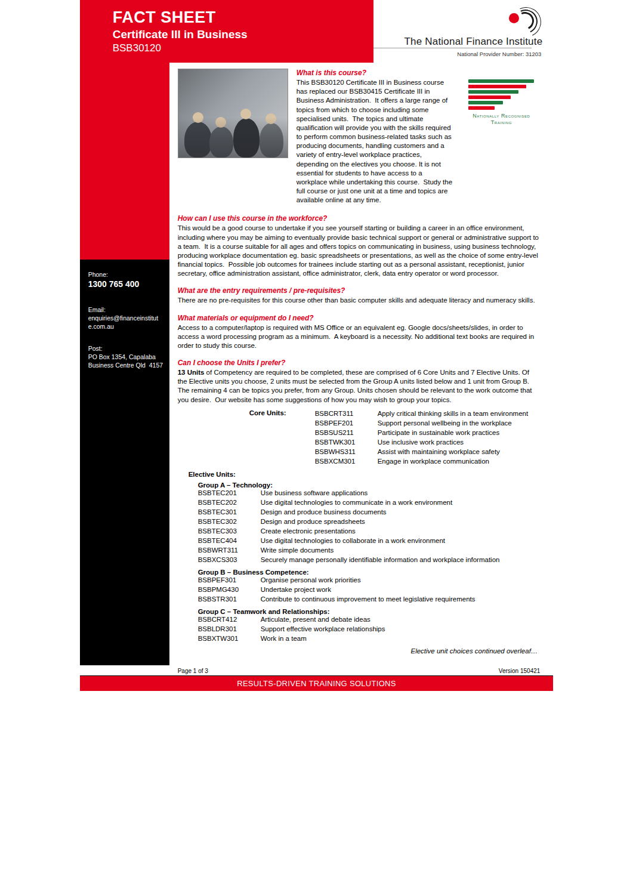FACT SHEET
Certificate III in Business
BSB30120
The National Finance Institute
National Provider Number: 31203
Phone:
1300 765 400
Email:
enquiries@financeinstitute.com.au
Post:
PO Box 1354, Capalaba
Business Centre Qld 4157
What is this course?
This BSB30120 Certificate III in Business course has replaced our BSB30415 Certificate III in Business Administration. It offers a large range of topics from which to choose including some specialised units. The topics and ultimate qualification will provide you with the skills required to perform common business-related tasks such as producing documents, handling customers and a variety of entry-level workplace practices, depending on the electives you choose. It is not essential for students to have access to a workplace while undertaking this course. Study the full course or just one unit at a time and topics are available online at any time.
Nationally Recognised
Training
How can I use this course in the workforce?
This would be a good course to undertake if you see yourself starting or building a career in an office environment, including where you may be aiming to eventually provide basic technical support or general or administrative support to a team. It is a course suitable for all ages and offers topics on communicating in business, using business technology, producing workplace documentation eg. basic spreadsheets or presentations, as well as the choice of some entry-level financial topics. Possible job outcomes for trainees include starting out as a personal assistant, receptionist, junior secretary, office administration assistant, office administrator, clerk, data entry operator or word processor.
What are the entry requirements / pre-requisites?
There are no pre-requisites for this course other than basic computer skills and adequate literacy and numeracy skills.
What materials or equipment do I need?
Access to a computer/laptop is required with MS Office or an equivalent eg. Google docs/sheets/slides, in order to access a word processing program as a minimum. A keyboard is a necessity. No additional text books are required in order to study this course.
Can I choose the Units I prefer?
13 Units of Competency are required to be completed, these are comprised of 6 Core Units and 7 Elective Units. Of the Elective units you choose, 2 units must be selected from the Group A units listed below and 1 unit from Group B. The remaining 4 can be topics you prefer, from any Group. Units chosen should be relevant to the work outcome that you desire. Our website has some suggestions of how you may wish to group your topics.
Core Units:
| BSBCRT311 | Apply critical thinking skills in a team environment |
| BSBPEF201 | Support personal wellbeing in the workplace |
| BSBSUS211 | Participate in sustainable work practices |
| BSBTWK301 | Use inclusive work practices |
| BSBWHS311 | Assist with maintaining workplace safety |
| BSBXCM301 | Engage in workplace communication |
Elective Units:
Group A – Technology:
| BSBTEC201 | Use business software applications |
| BSBTEC202 | Use digital technologies to communicate in a work environment |
| BSBTEC301 | Design and produce business documents |
| BSBTEC302 | Design and produce spreadsheets |
| BSBTEC303 | Create electronic presentations |
| BSBTEC404 | Use digital technologies to collaborate in a work environment |
| BSBWRT311 | Write simple documents |
| BSBXCS303 | Securely manage personally identifiable information and workplace information |
Group B – Business Competence:
| BSBPEF301 | Organise personal work priorities |
| BSBPMG430 | Undertake project work |
| BSBSTR301 | Contribute to continuous improvement to meet legislative requirements |
Group C – Teamwork and Relationships:
| BSBCRT412 | Articulate, present and debate ideas |
| BSBLDR301 | Support effective workplace relationships |
| BSBXTW301 | Work in a team |
Elective unit choices continued overleaf…
Page 1 of 3
Version 150421
RESULTS-DRIVEN TRAINING SOLUTIONS